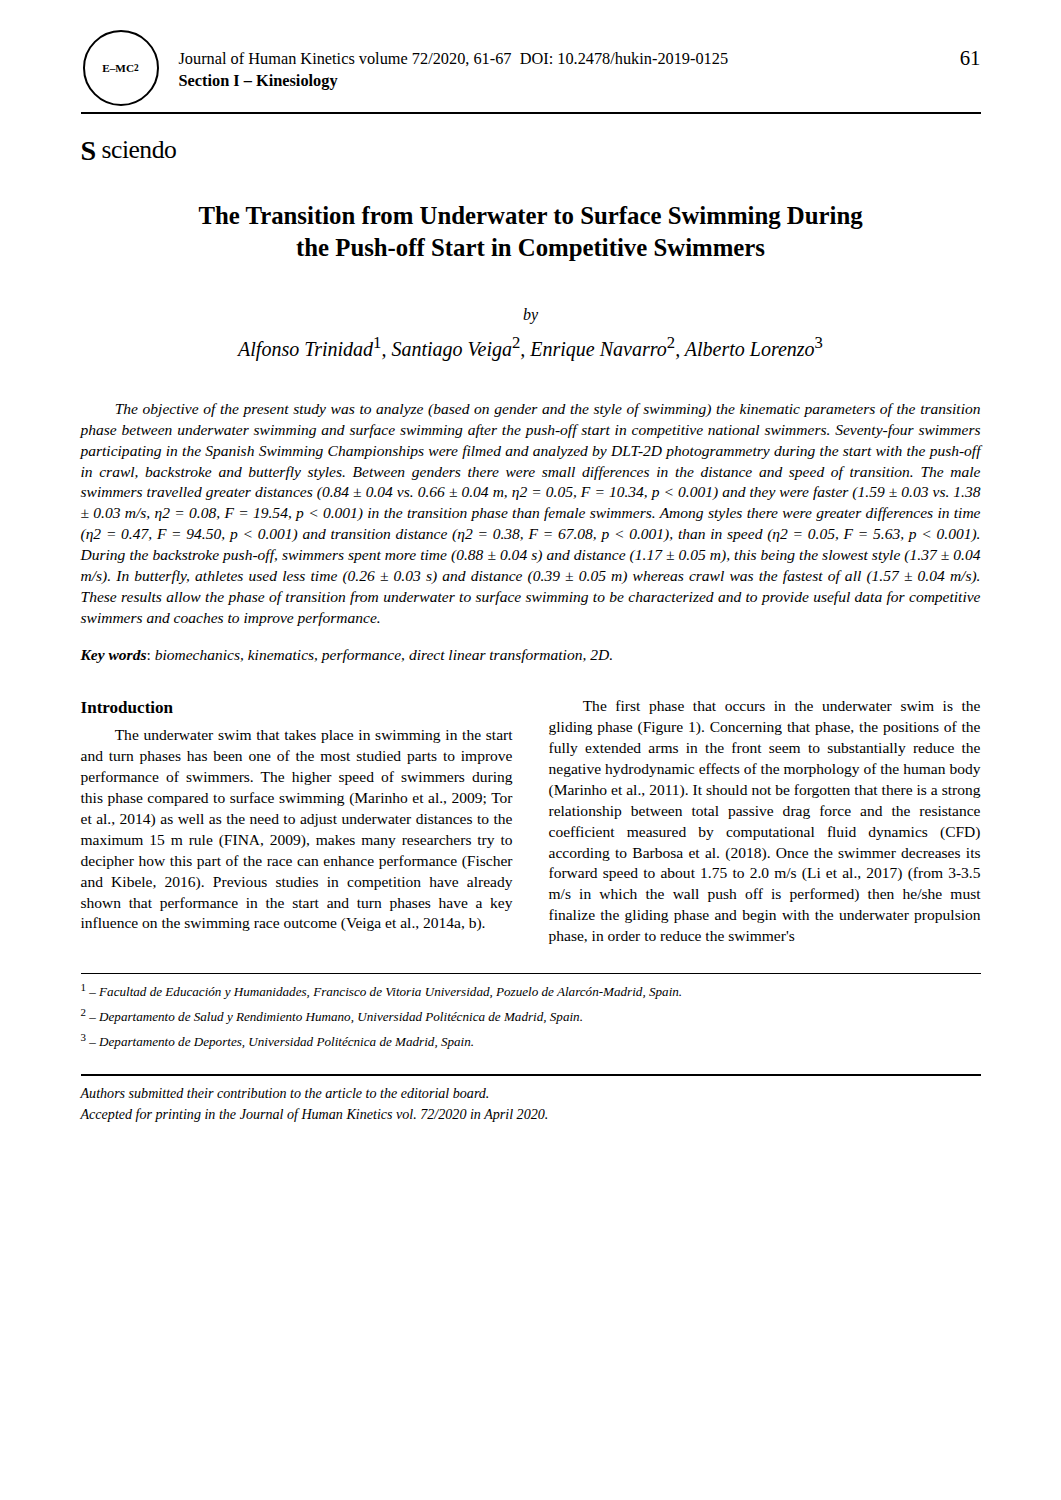E–MC2
Journal of Human Kinetics volume 72/2020, 61-67 DOI: 10.2478/hukin-2019-0125
Section I – Kinesiology
61
S sciendo
The Transition from Underwater to Surface Swimming During
the Push-off Start in Competitive Swimmers
by
Alfonso Trinidad1, Santiago Veiga2, Enrique Navarro2, Alberto Lorenzo3
The objective of the present study was to analyze (based on gender and the style of swimming) the kinematic parameters of the transition phase between underwater swimming and surface swimming after the push-off start in competitive national swimmers. Seventy-four swimmers participating in the Spanish Swimming Championships were filmed and analyzed by DLT-2D photogrammetry during the start with the push-off in crawl, backstroke and butterfly styles. Between genders there were small differences in the distance and speed of transition. The male swimmers travelled greater distances (0.84 ± 0.04 vs. 0.66 ± 0.04 m, η2 = 0.05, F = 10.34, p < 0.001) and they were faster (1.59 ± 0.03 vs. 1.38 ± 0.03 m/s, η2 = 0.08, F = 19.54, p < 0.001) in the transition phase than female swimmers. Among styles there were greater differences in time (η2 = 0.47, F = 94.50, p < 0.001) and transition distance (η2 = 0.38, F = 67.08, p < 0.001), than in speed (η2 = 0.05, F = 5.63, p < 0.001). During the backstroke push-off, swimmers spent more time (0.88 ± 0.04 s) and distance (1.17 ± 0.05 m), this being the slowest style (1.37 ± 0.04 m/s). In butterfly, athletes used less time (0.26 ± 0.03 s) and distance (0.39 ± 0.05 m) whereas crawl was the fastest of all (1.57 ± 0.04 m/s). These results allow the phase of transition from underwater to surface swimming to be characterized and to provide useful data for competitive swimmers and coaches to improve performance.
Key words: biomechanics, kinematics, performance, direct linear transformation, 2D.
Introduction
The underwater swim that takes place in swimming in the start and turn phases has been one of the most studied parts to improve performance of swimmers. The higher speed of swimmers during this phase compared to surface swimming (Marinho et al., 2009; Tor et al., 2014) as well as the need to adjust underwater distances to the maximum 15 m rule (FINA, 2009), makes many researchers try to decipher how this part of the race can enhance performance (Fischer and Kibele, 2016). Previous studies in competition have already shown that performance in the start and turn phases have a key influence on the swimming race outcome (Veiga et al., 2014a, b).
The first phase that occurs in the underwater swim is the gliding phase (Figure 1). Concerning that phase, the positions of the fully extended arms in the front seem to substantially reduce the negative hydrodynamic effects of the morphology of the human body (Marinho et al., 2011). It should not be forgotten that there is a strong relationship between total passive drag force and the resistance coefficient measured by computational fluid dynamics (CFD) according to Barbosa et al. (2018). Once the swimmer decreases its forward speed to about 1.75 to 2.0 m/s (Li et al., 2017) (from 3-3.5 m/s in which the wall push off is performed) then he/she must finalize the gliding phase and begin with the underwater propulsion phase, in order to reduce the swimmer's
1 – Facultad de Educación y Humanidades, Francisco de Vitoria Universidad, Pozuelo de Alarcón-Madrid, Spain.
2 – Departamento de Salud y Rendimiento Humano, Universidad Politécnica de Madrid, Spain.
3 – Departamento de Deportes, Universidad Politécnica de Madrid, Spain.
Authors submitted their contribution to the article to the editorial board.
Accepted for printing in the Journal of Human Kinetics vol. 72/2020 in April 2020.